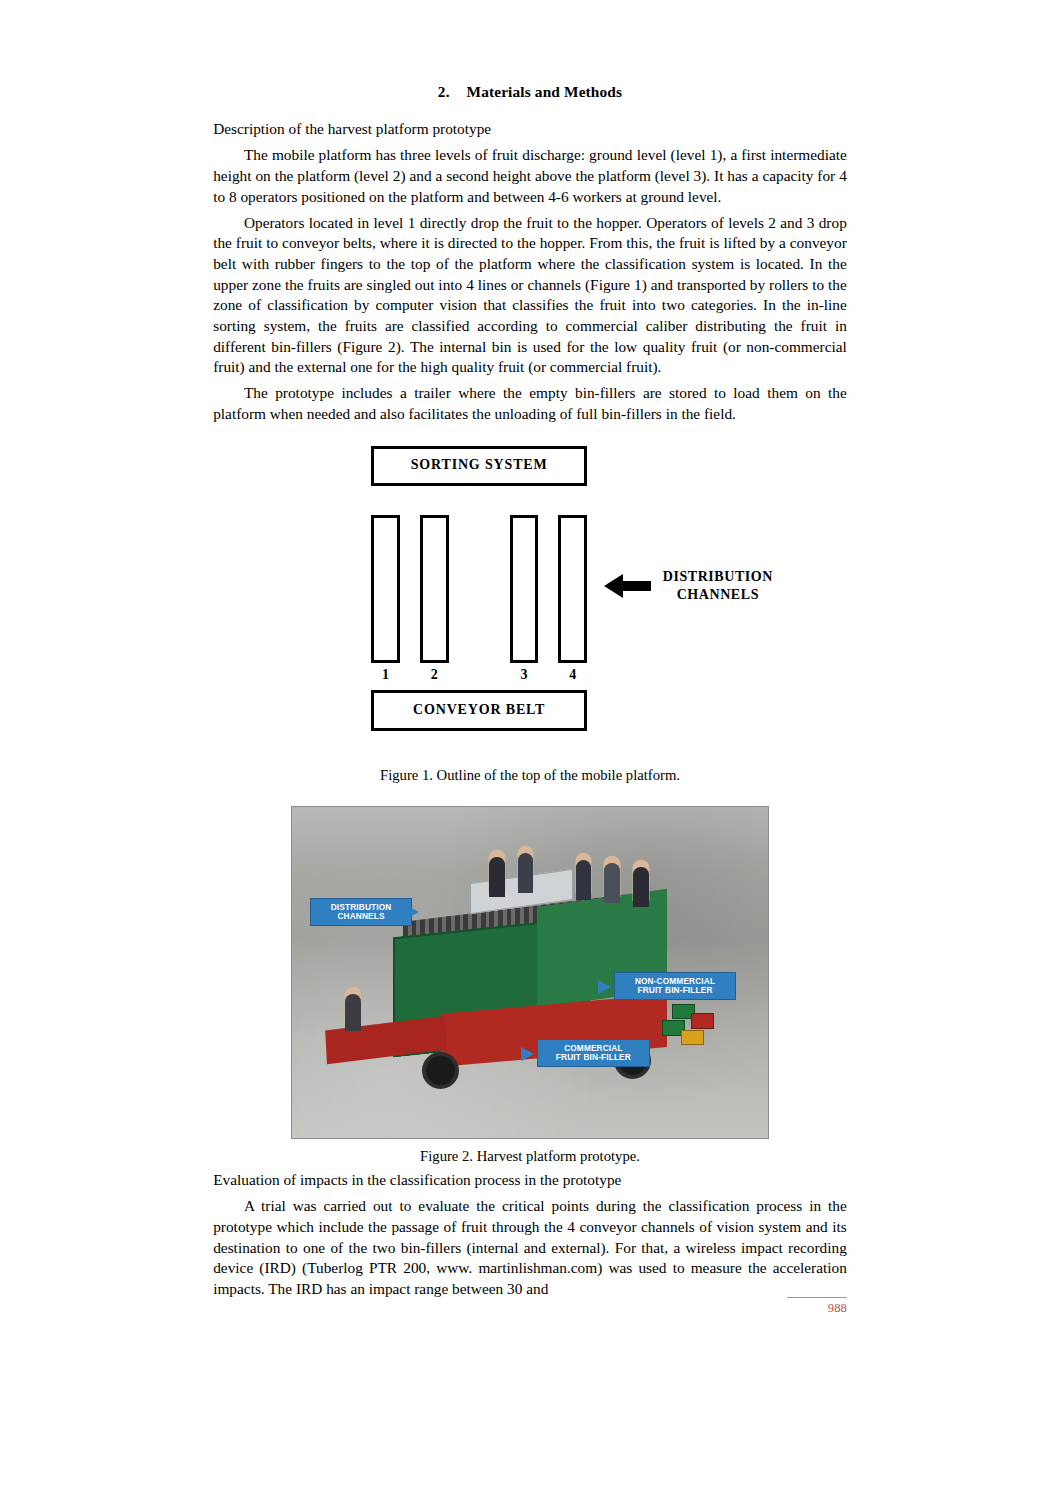2. Materials and Methods
Description of the harvest platform prototype
The mobile platform has three levels of fruit discharge: ground level (level 1), a first intermediate height on the platform (level 2) and a second height above the platform (level 3). It has a capacity for 4 to 8 operators positioned on the platform and between 4-6 workers at ground level.
Operators located in level 1 directly drop the fruit to the hopper. Operators of levels 2 and 3 drop the fruit to conveyor belts, where it is directed to the hopper. From this, the fruit is lifted by a conveyor belt with rubber fingers to the top of the platform where the classification system is located. In the upper zone the fruits are singled out into 4 lines or channels (Figure 1) and transported by rollers to the zone of classification by computer vision that classifies the fruit into two categories. In the in-line sorting system, the fruits are classified according to commercial caliber distributing the fruit in different bin-fillers (Figure 2). The internal bin is used for the low quality fruit (or non-commercial fruit) and the external one for the high quality fruit (or commercial fruit).
The prototype includes a trailer where the empty bin-fillers are stored to load them on the platform when needed and also facilitates the unloading of full bin-fillers in the field.
SORTING SYSTEM
1 2 3 4
CONVEYOR BELT
DISTRIBUTION
CHANNELS
Figure 1. Outline of the top of the mobile platform.
DISTRIBUTION
CHANNELS
NON-COMMERCIAL
FRUIT BIN-FILLER
COMMERCIAL
FRUIT BIN-FILLER
Figure 2. Harvest platform prototype.
Evaluation of impacts in the classification process in the prototype
A trial was carried out to evaluate the critical points during the classification process in the prototype which include the passage of fruit through the 4 conveyor channels of vision system and its destination to one of the two bin-fillers (internal and external). For that, a wireless impact recording device (IRD) (Tuberlog PTR 200, www. martinlishman.com) was used to measure the acceleration impacts. The IRD has an impact range between 30 and
988